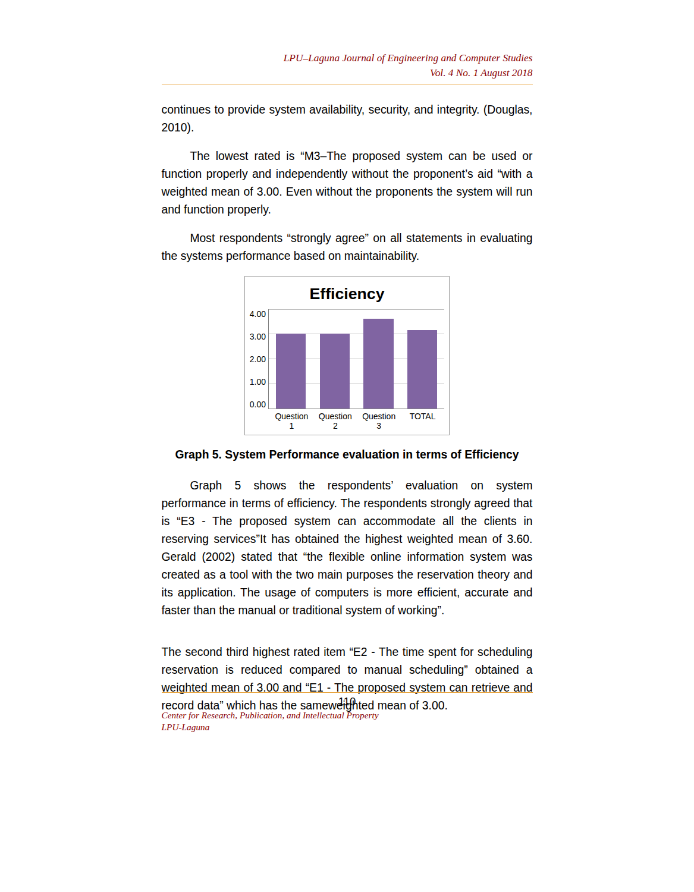LPU–Laguna Journal of Engineering and Computer Studies
Vol. 4 No. 1 August 2018
continues to provide system availability, security, and integrity. (Douglas, 2010).
The lowest rated is “M3–The proposed system can be used or function properly and independently without the proponent’s aid “with a weighted mean of 3.00. Even without the proponents the system will run and function properly.
Most respondents “strongly agree” on all statements in evaluating the systems performance based on maintainability.
Efficiency
4.00 3.00 2.00 1.00 0.00
Question 1 Question 2 Question 3 TOTAL
Graph 5. System Performance evaluation in terms of Efficiency
Graph 5 shows the respondents’ evaluation on system performance in terms of efficiency. The respondents strongly agreed that is “E3 - The proposed system can accommodate all the clients in reserving services”It has obtained the highest weighted mean of 3.60. Gerald (2002) stated that “the flexible online information system was created as a tool with the two main purposes the reservation theory and its application. The usage of computers is more efficient, accurate and faster than the manual or traditional system of working”.
The second third highest rated item “E2 - The time spent for scheduling reservation is reduced compared to manual scheduling” obtained a weighted mean of 3.00 and “E1 - The proposed system can retrieve and record data” which has the sameweighted mean of 3.00.
110
Center for Research, Publication, and Intellectual Property
LPU-Laguna